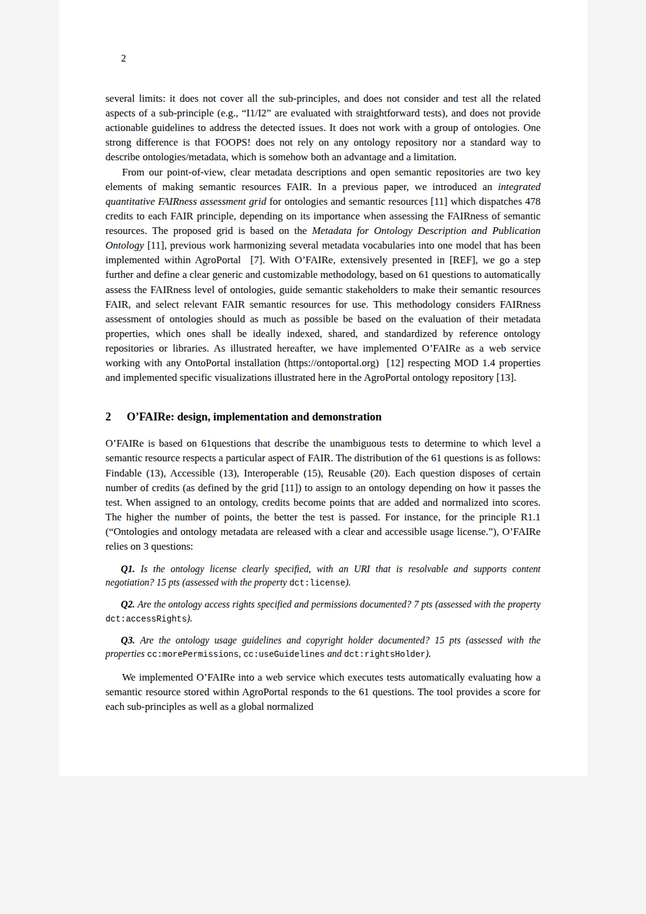2
several limits: it does not cover all the sub-principles, and does not consider and test all the related aspects of a sub-principle (e.g., “I1/I2” are evaluated with straightforward tests), and does not provide actionable guidelines to address the detected issues. It does not work with a group of ontologies. One strong difference is that FOOPS! does not rely on any ontology repository nor a standard way to describe ontologies/metadata, which is somehow both an advantage and a limitation.
From our point-of-view, clear metadata descriptions and open semantic repositories are two key elements of making semantic resources FAIR. In a previous paper, we introduced an integrated quantitative FAIRness assessment grid for ontologies and semantic resources [11] which dispatches 478 credits to each FAIR principle, depending on its importance when assessing the FAIRness of semantic resources. The proposed grid is based on the Metadata for Ontology Description and Publication Ontology [11], previous work harmonizing several metadata vocabularies into one model that has been implemented within AgroPortal [7]. With O’FAIRe, extensively presented in [REF], we go a step further and define a clear generic and customizable methodology, based on 61 questions to automatically assess the FAIRness level of ontologies, guide semantic stakeholders to make their semantic resources FAIR, and select relevant FAIR semantic resources for use. This methodology considers FAIRness assessment of ontologies should as much as possible be based on the evaluation of their metadata properties, which ones shall be ideally indexed, shared, and standardized by reference ontology repositories or libraries. As illustrated hereafter, we have implemented O’FAIRe as a web service working with any OntoPortal installation (https://ontoportal.org) [12] respecting MOD 1.4 properties and implemented specific visualizations illustrated here in the AgroPortal ontology repository [13].
2 O’FAIRe: design, implementation and demonstration
O’FAIRe is based on 61questions that describe the unambiguous tests to determine to which level a semantic resource respects a particular aspect of FAIR. The distribution of the 61 questions is as follows: Findable (13), Accessible (13), Interoperable (15), Reusable (20). Each question disposes of certain number of credits (as defined by the grid [11]) to assign to an ontology depending on how it passes the test. When assigned to an ontology, credits become points that are added and normalized into scores. The higher the number of points, the better the test is passed. For instance, for the principle R1.1 (“Ontologies and ontology metadata are released with a clear and accessible usage license.”), O’FAIRe relies on 3 questions:
Q1. Is the ontology license clearly specified, with an URI that is resolvable and supports content negotiation? 15 pts (assessed with the property dct:license).
Q2. Are the ontology access rights specified and permissions documented? 7 pts (assessed with the property dct:accessRights).
Q3. Are the ontology usage guidelines and copyright holder documented? 15 pts (assessed with the properties cc:morePermissions, cc:useGuidelines and dct:rightsHolder).
We implemented O’FAIRe into a web service which executes tests automatically evaluating how a semantic resource stored within AgroPortal responds to the 61 questions. The tool provides a score for each sub-principles as well as a global normalized